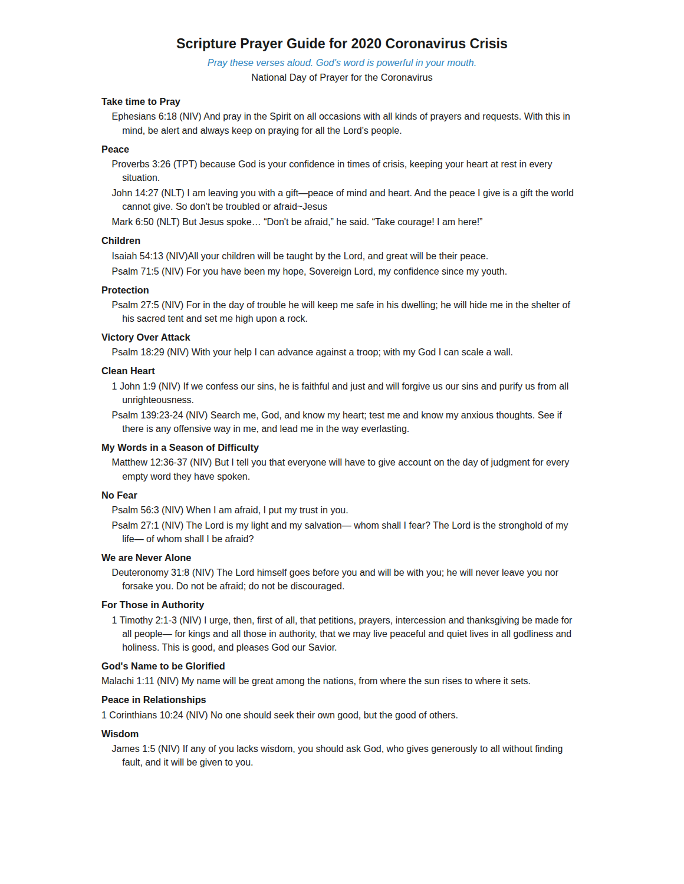Scripture Prayer Guide for 2020 Coronavirus Crisis
Pray these verses aloud. God's word is powerful in your mouth.
National Day of Prayer for the Coronavirus
Take time to Pray
Ephesians 6:18 (NIV) And pray in the Spirit on all occasions with all kinds of prayers and requests. With this in mind, be alert and always keep on praying for all the Lord's people.
Peace
Proverbs 3:26 (TPT) because God is your confidence in times of crisis, keeping your heart at rest in every situation.
John 14:27 (NLT) I am leaving you with a gift—peace of mind and heart. And the peace I give is a gift the world cannot give. So don't be troubled or afraid~Jesus
Mark 6:50 (NLT) But Jesus spoke… “Don't be afraid,” he said. “Take courage! I am here!”
Children
Isaiah 54:13 (NIV)All your children will be taught by the Lord, and great will be their peace.
Psalm 71:5 (NIV) For you have been my hope, Sovereign Lord, my confidence since my youth.
Protection
Psalm 27:5 (NIV) For in the day of trouble he will keep me safe in his dwelling; he will hide me in the shelter of his sacred tent and set me high upon a rock.
Victory Over Attack
Psalm 18:29 (NIV) With your help I can advance against a troop; with my God I can scale a wall.
Clean Heart
1 John 1:9 (NIV) If we confess our sins, he is faithful and just and will forgive us our sins and purify us from all unrighteousness.
Psalm 139:23-24 (NIV) Search me, God, and know my heart; test me and know my anxious thoughts. See if there is any offensive way in me, and lead me in the way everlasting.
My Words in a Season of Difficulty
Matthew 12:36-37 (NIV) But I tell you that everyone will have to give account on the day of judgment for every empty word they have spoken.
No Fear
Psalm 56:3 (NIV) When I am afraid, I put my trust in you.
Psalm 27:1 (NIV) The Lord is my light and my salvation— whom shall I fear? The Lord is the stronghold of my life— of whom shall I be afraid?
We are Never Alone
Deuteronomy 31:8 (NIV) The Lord himself goes before you and will be with you; he will never leave you nor forsake you. Do not be afraid; do not be discouraged.
For Those in Authority
1 Timothy 2:1-3 (NIV) I urge, then, first of all, that petitions, prayers, intercession and thanksgiving be made for all people— for kings and all those in authority, that we may live peaceful and quiet lives in all godliness and holiness. This is good, and pleases God our Savior.
God's Name to be Glorified
Malachi 1:11 (NIV) My name will be great among the nations, from where the sun rises to where it sets.
Peace in Relationships
1 Corinthians 10:24 (NIV) No one should seek their own good, but the good of others.
Wisdom
James 1:5 (NIV) If any of you lacks wisdom, you should ask God, who gives generously to all without finding fault, and it will be given to you.